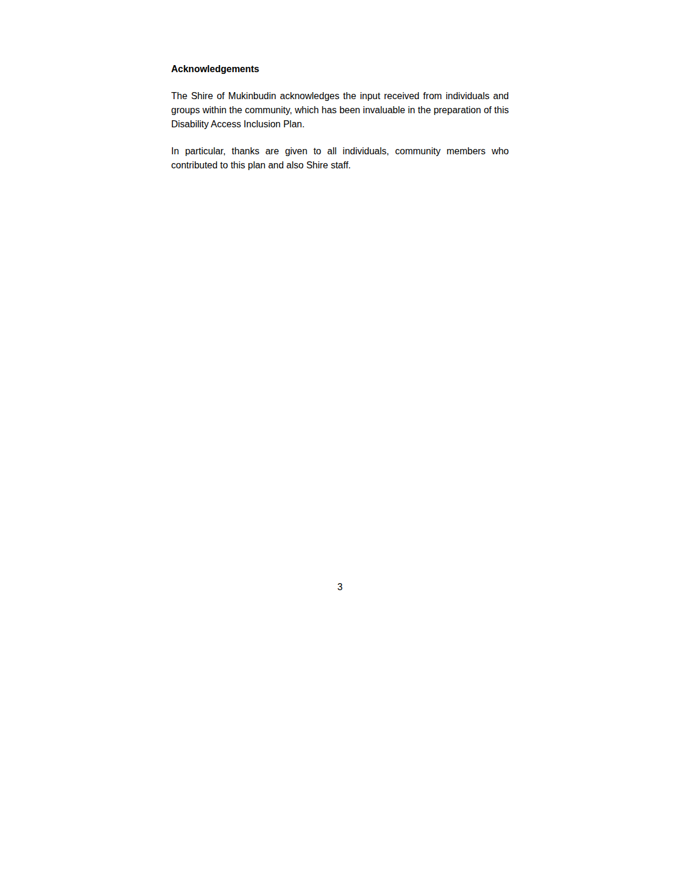Acknowledgements
The Shire of Mukinbudin acknowledges the input received from individuals and groups within the community, which has been invaluable in the preparation of this Disability Access Inclusion Plan.
In particular, thanks are given to all individuals, community members who contributed to this plan and also Shire staff.
3